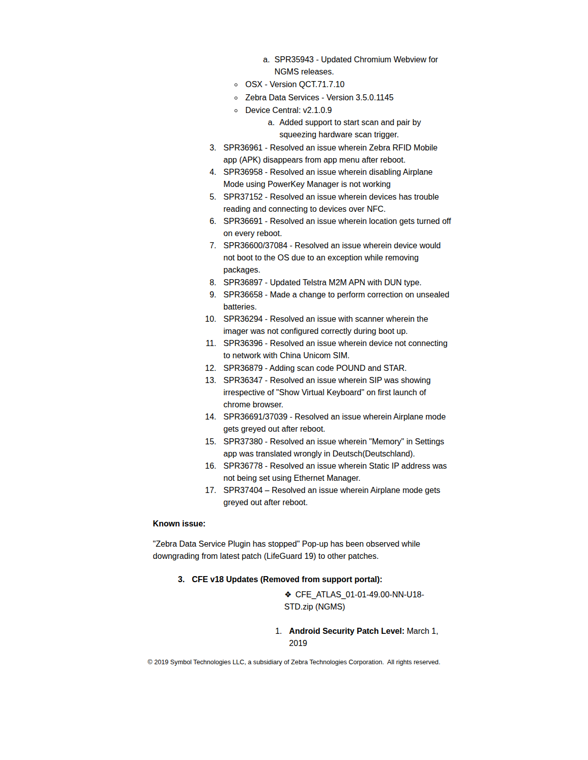SPR35943 - Updated Chromium Webview for NGMS releases.
OSX - Version QCT.71.7.10
Zebra Data Services - Version 3.5.0.1145
Device Central: v2.1.0.9
Added support to start scan and pair by squeezing hardware scan trigger.
SPR36961 - Resolved an issue wherein Zebra RFID Mobile app (APK) disappears from app menu after reboot.
SPR36958 - Resolved an issue wherein disabling Airplane Mode using PowerKey Manager is not working
SPR37152 - Resolved an issue wherein devices has trouble reading and connecting to devices over NFC.
SPR36691 - Resolved an issue wherein location gets turned off on every reboot.
SPR36600/37084 - Resolved an issue wherein device would not boot to the OS due to an exception while removing packages.
SPR36897 - Updated Telstra M2M APN with DUN type.
SPR36658 - Made a change to perform correction on unsealed batteries.
SPR36294 - Resolved an issue with scanner wherein the imager was not configured correctly during boot up.
SPR36396 - Resolved an issue wherein device not connecting to network with China Unicom SIM.
SPR36879 - Adding scan code POUND and STAR.
SPR36347 - Resolved an issue wherein SIP was showing irrespective of "Show Virtual Keyboard" on first launch of chrome browser.
SPR36691/37039 - Resolved an issue wherein Airplane mode gets greyed out after reboot.
SPR37380 - Resolved an issue wherein "Memory" in Settings app was translated wrongly in Deutsch(Deutschland).
SPR36778 - Resolved an issue wherein Static IP address was not being set using Ethernet Manager.
SPR37404 – Resolved an issue wherein Airplane mode gets greyed out after reboot.
Known issue:
"Zebra Data Service Plugin has stopped" Pop-up has been observed while downgrading from latest patch (LifeGuard 19) to other patches.
CFE v18 Updates (Removed from support portal):
CFE_ATLAS_01-01-49.00-NN-U18-STD.zip (NGMS)
Android Security Patch Level: March 1, 2019
© 2019 Symbol Technologies LLC, a subsidiary of Zebra Technologies Corporation. All rights reserved.